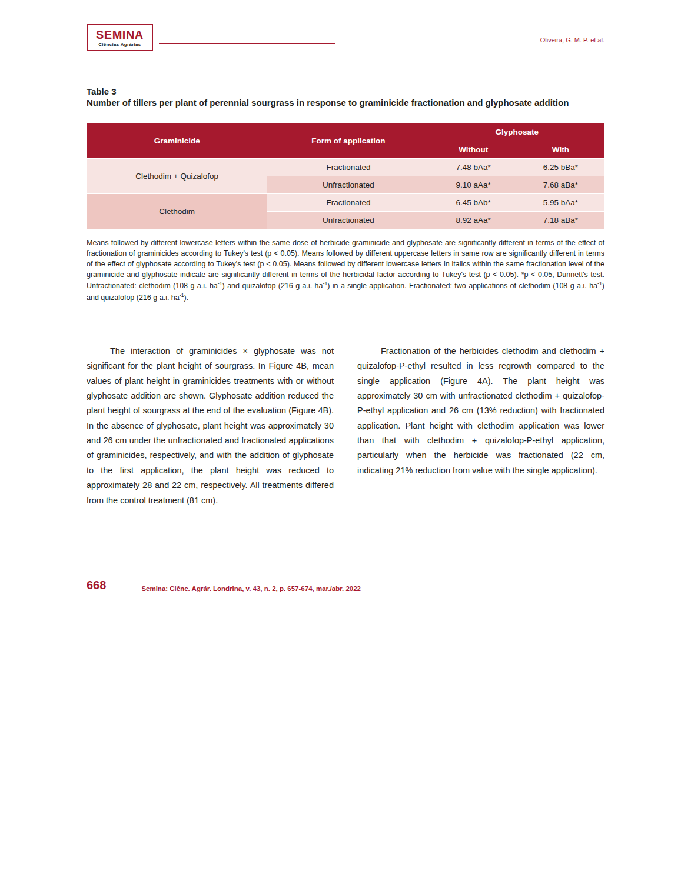SEMINA
Ciências Agrárias
Oliveira, G. M. P. et al.
Table 3
Number of tillers per plant of perennial sourgrass in response to graminicide fractionation and glyphosate addition
| Graminicide | Form of application | Glyphosate |
| --- | --- | --- |
| Without | With |
| Clethodim + Quizalofop | Fractionated | 7.48 bAa* | 6.25 bBa* |
| Unfractionated | 9.10 aAa* | 7.68 aBa* |
| Clethodim | Fractionated | 6.45 bAb* | 5.95 bAa* |
| Unfractionated | 8.92 aAa* | 7.18 aBa* |
Means followed by different lowercase letters within the same dose of herbicide graminicide and glyphosate are significantly different in terms of the effect of fractionation of graminicides according to Tukey's test (p < 0.05). Means followed by different uppercase letters in same row are significantly different in terms of the effect of glyphosate according to Tukey's test (p < 0.05). Means followed by different lowercase letters in italics within the same fractionation level of the graminicide and glyphosate indicate are significantly different in terms of the herbicidal factor according to Tukey's test (p < 0.05). *p < 0.05, Dunnett's test. Unfractionated: clethodim (108 g a.i. ha-1) and quizalofop (216 g a.i. ha-1) in a single application. Fractionated: two applications of clethodim (108 g a.i. ha-1) and quizalofop (216 g a.i. ha-1).
The interaction of graminicides × glyphosate was not significant for the plant height of sourgrass. In Figure 4B, mean values of plant height in graminicides treatments with or without glyphosate addition are shown. Glyphosate addition reduced the plant height of sourgrass at the end of the evaluation (Figure 4B). In the absence of glyphosate, plant height was approximately 30 and 26 cm under the unfractionated and fractionated applications of graminicides, respectively, and with the addition of glyphosate to the first application, the plant height was reduced to approximately 28 and 22 cm, respectively. All treatments differed from the control treatment (81 cm).
Fractionation of the herbicides clethodim and clethodim + quizalofop-P-ethyl resulted in less regrowth compared to the single application (Figure 4A). The plant height was approximately 30 cm with unfractionated clethodim + quizalofop-P-ethyl application and 26 cm (13% reduction) with fractionated application. Plant height with clethodim application was lower than that with clethodim + quizalofop-P-ethyl application, particularly when the herbicide was fractionated (22 cm, indicating 21% reduction from value with the single application).
668
Semina: Ciênc. Agrár. Londrina, v. 43, n. 2, p. 657-674, mar./abr. 2022